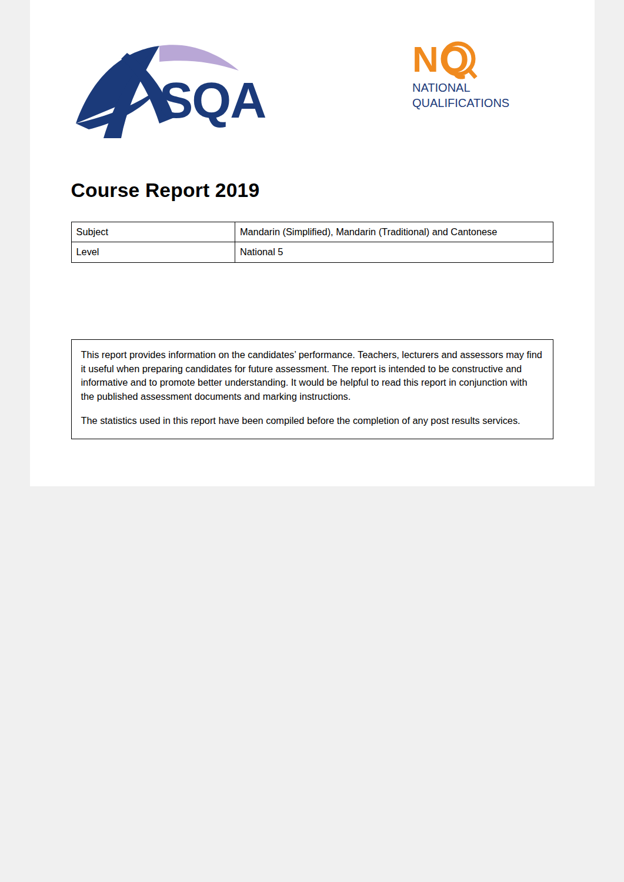SQA SQA
NQ National Qualifications N Q NATIONAL QUALIFICATIONS
Course Report 2019
| Subject | Mandarin (Simplified), Mandarin (Traditional) and Cantonese |
| Level | National 5 |
This report provides information on the candidates’ performance. Teachers, lecturers and assessors may find it useful when preparing candidates for future assessment. The report is intended to be constructive and informative and to promote better understanding. It would be helpful to read this report in conjunction with the published assessment documents and marking instructions.
The statistics used in this report have been compiled before the completion of any post results services.